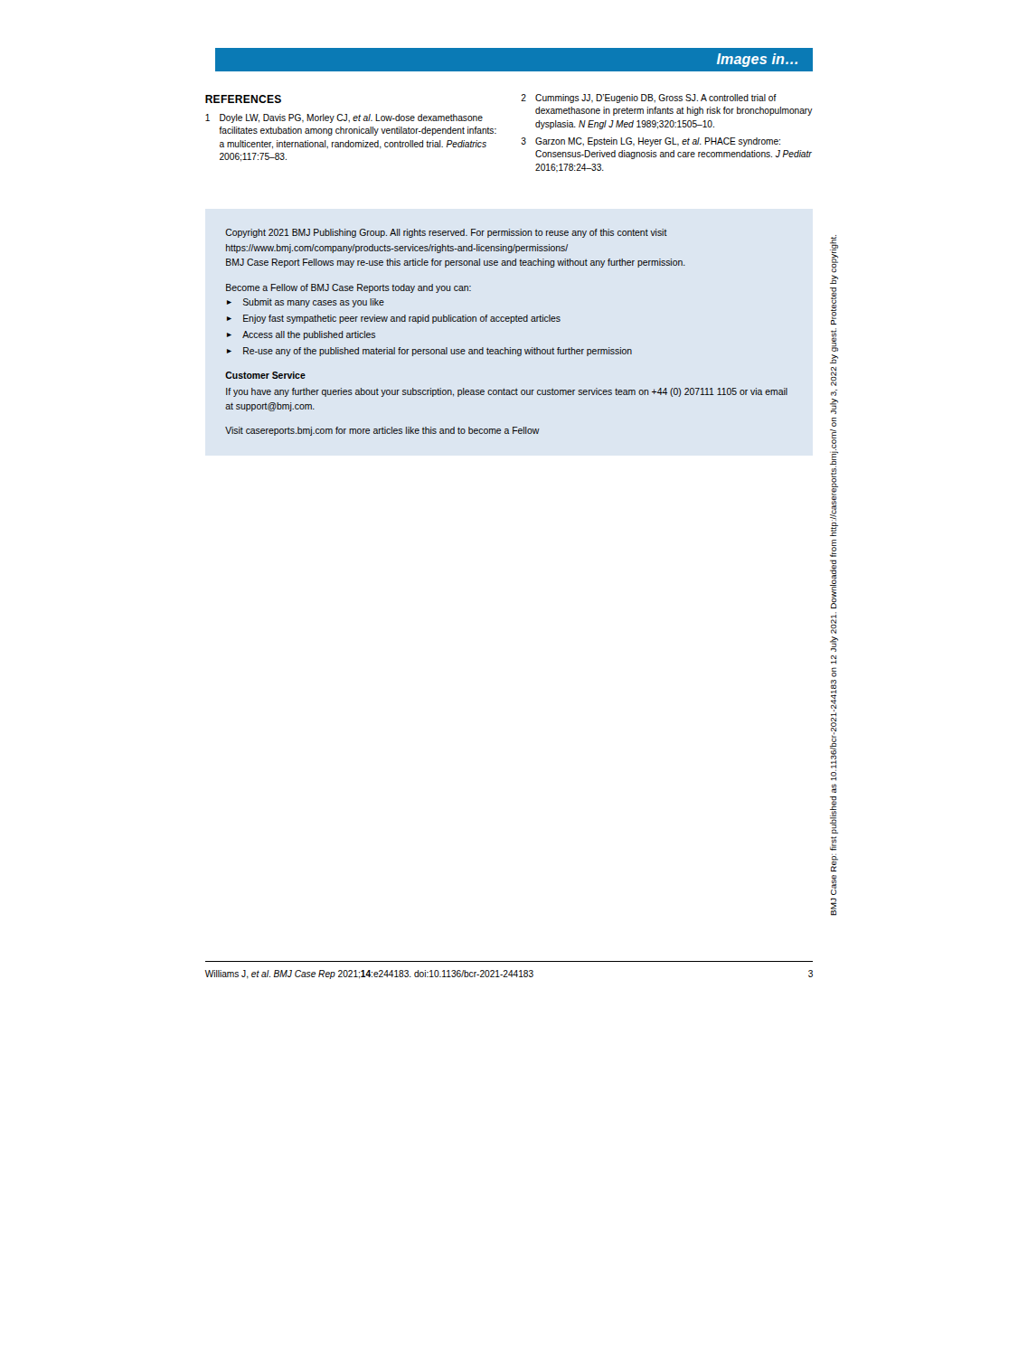Images in…
REFERENCES
Doyle LW, Davis PG, Morley CJ, et al. Low-dose dexamethasone facilitates extubation among chronically ventilator-dependent infants: a multicenter, international, randomized, controlled trial. Pediatrics 2006;117:75–83.
Cummings JJ, D’Eugenio DB, Gross SJ. A controlled trial of dexamethasone in preterm infants at high risk for bronchopulmonary dysplasia. N Engl J Med 1989;320:1505–10.
Garzon MC, Epstein LG, Heyer GL, et al. PHACE syndrome: Consensus-Derived diagnosis and care recommendations. J Pediatr 2016;178:24–33.
Copyright 2021 BMJ Publishing Group. All rights reserved. For permission to reuse any of this content visit
https://www.bmj.com/company/products-services/rights-and-licensing/permissions/
BMJ Case Report Fellows may re-use this article for personal use and teaching without any further permission.
Become a Fellow of BMJ Case Reports today and you can:
Submit as many cases as you like
Enjoy fast sympathetic peer review and rapid publication of accepted articles
Access all the published articles
Re-use any of the published material for personal use and teaching without further permission
Customer Service
If you have any further queries about your subscription, please contact our customer services team on +44 (0) 207111 1105 or via email at support@bmj.com.
Visit casereports.bmj.com for more articles like this and to become a Fellow
BMJ Case Rep: first published as 10.1136/bcr-2021-244183 on 12 July 2021. Downloaded from http://casereports.bmj.com/ on July 3, 2022 by guest. Protected by copyright.
Williams J, et al. BMJ Case Rep 2021;14:e244183. doi:10.1136/bcr-2021-244183
3